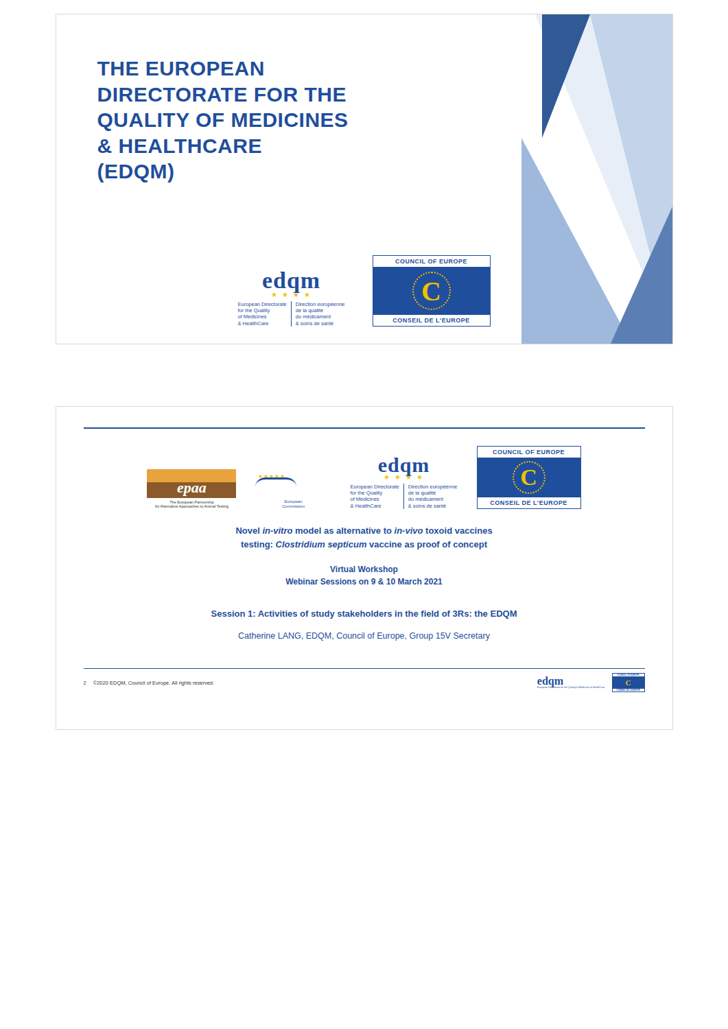THE EUROPEAN
DIRECTORATE FOR THE
QUALITY OF MEDICINES
& HEALTHCARE
(EDQM)
edqm ★ ★ ★ ★
European Directorate
for the Quality
of Medicines
& HealthCare
Direction européenne
de la qualité
du médicament
& soins de santé
COUNCIL OF EUROPE
C
CONSEIL DE L'EUROPE
epaa
The European Partnership
for Alternative Approaches to Animal Testing
★★★★★
European
Commission
edqm ★ ★ ★ ★
European Directorate
for the Quality
of Medicines
& HealthCare
Direction européenne
de la qualité
du médicament
& soins de santé
COUNCIL OF EUROPE
C
CONSEIL DE L'EUROPE
Novel in-vitro model as alternative to in-vivo toxoid vaccines
testing: Clostridium septicum vaccine as proof of concept
Virtual Workshop
Webinar Sessions on 9 & 10 March 2021
Session 1: Activities of study stakeholders in the field of 3Rs: the EDQM
Catherine LANG, EDQM, Council of Europe, Group 15V Secretary
2©2020 EDQM, Council of Europe. All rights reserved.
edqm European Directorate for the Quality of Medicines & HealthCare
COUNCIL OF EUROPE
C
CONSEIL DE L'EUROPE